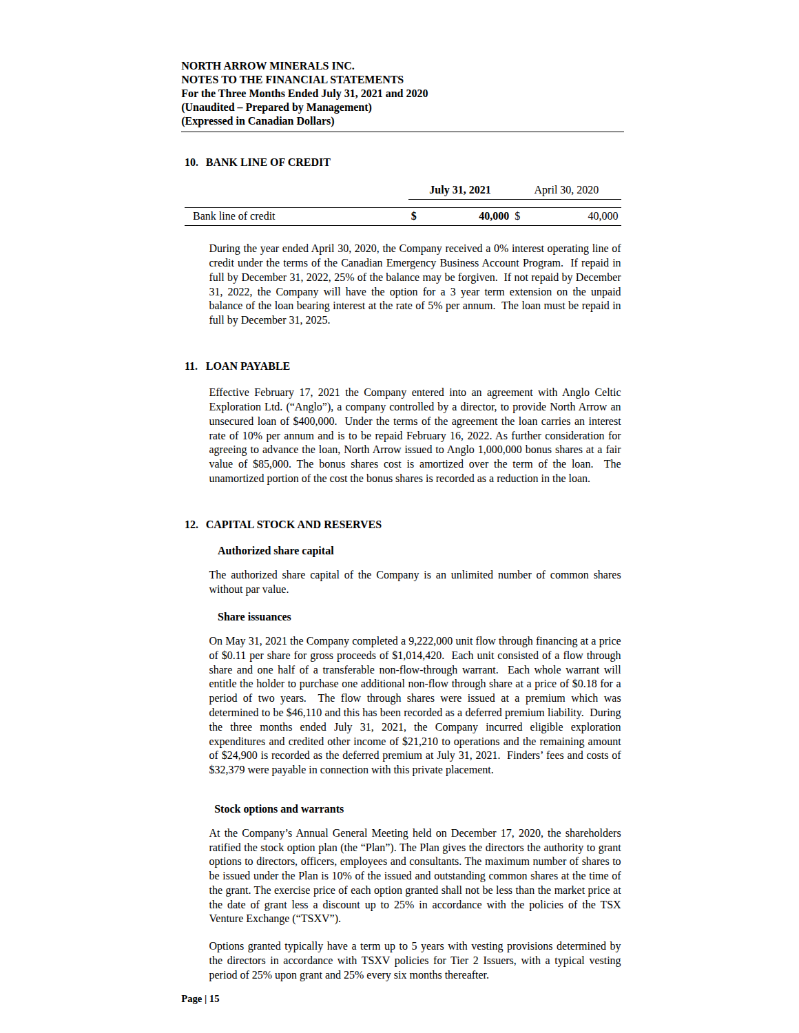NORTH ARROW MINERALS INC.
NOTES TO THE FINANCIAL STATEMENTS
For the Three Months Ended July 31, 2021 and 2020
(Unaudited – Prepared by Management)
(Expressed in Canadian Dollars)
10. BANK LINE OF CREDIT
| | July 31, 2021 | April 30, 2020 |
| Bank line of credit | $ | 40,000 | $ | 40,000 |
During the year ended April 30, 2020, the Company received a 0% interest operating line of credit under the terms of the Canadian Emergency Business Account Program. If repaid in full by December 31, 2022, 25% of the balance may be forgiven. If not repaid by December 31, 2022, the Company will have the option for a 3 year term extension on the unpaid balance of the loan bearing interest at the rate of 5% per annum. The loan must be repaid in full by December 31, 2025.
11. LOAN PAYABLE
Effective February 17, 2021 the Company entered into an agreement with Anglo Celtic Exploration Ltd. (“Anglo”), a company controlled by a director, to provide North Arrow an unsecured loan of $400,000. Under the terms of the agreement the loan carries an interest rate of 10% per annum and is to be repaid February 16, 2022. As further consideration for agreeing to advance the loan, North Arrow issued to Anglo 1,000,000 bonus shares at a fair value of $85,000. The bonus shares cost is amortized over the term of the loan. The unamortized portion of the cost the bonus shares is recorded as a reduction in the loan.
12. CAPITAL STOCK AND RESERVES
Authorized share capital
The authorized share capital of the Company is an unlimited number of common shares without par value.
Share issuances
On May 31, 2021 the Company completed a 9,222,000 unit flow through financing at a price of $0.11 per share for gross proceeds of $1,014,420. Each unit consisted of a flow through share and one half of a transferable non-flow-through warrant. Each whole warrant will entitle the holder to purchase one additional non-flow through share at a price of $0.18 for a period of two years. The flow through shares were issued at a premium which was determined to be $46,110 and this has been recorded as a deferred premium liability. During the three months ended July 31, 2021, the Company incurred eligible exploration expenditures and credited other income of $21,210 to operations and the remaining amount of $24,900 is recorded as the deferred premium at July 31, 2021. Finders’ fees and costs of $32,379 were payable in connection with this private placement.
Stock options and warrants
At the Company’s Annual General Meeting held on December 17, 2020, the shareholders ratified the stock option plan (the “Plan”). The Plan gives the directors the authority to grant options to directors, officers, employees and consultants. The maximum number of shares to be issued under the Plan is 10% of the issued and outstanding common shares at the time of the grant. The exercise price of each option granted shall not be less than the market price at the date of grant less a discount up to 25% in accordance with the policies of the TSX Venture Exchange (“TSXV”).
Options granted typically have a term up to 5 years with vesting provisions determined by the directors in accordance with TSXV policies for Tier 2 Issuers, with a typical vesting period of 25% upon grant and 25% every six months thereafter.
Page | 15